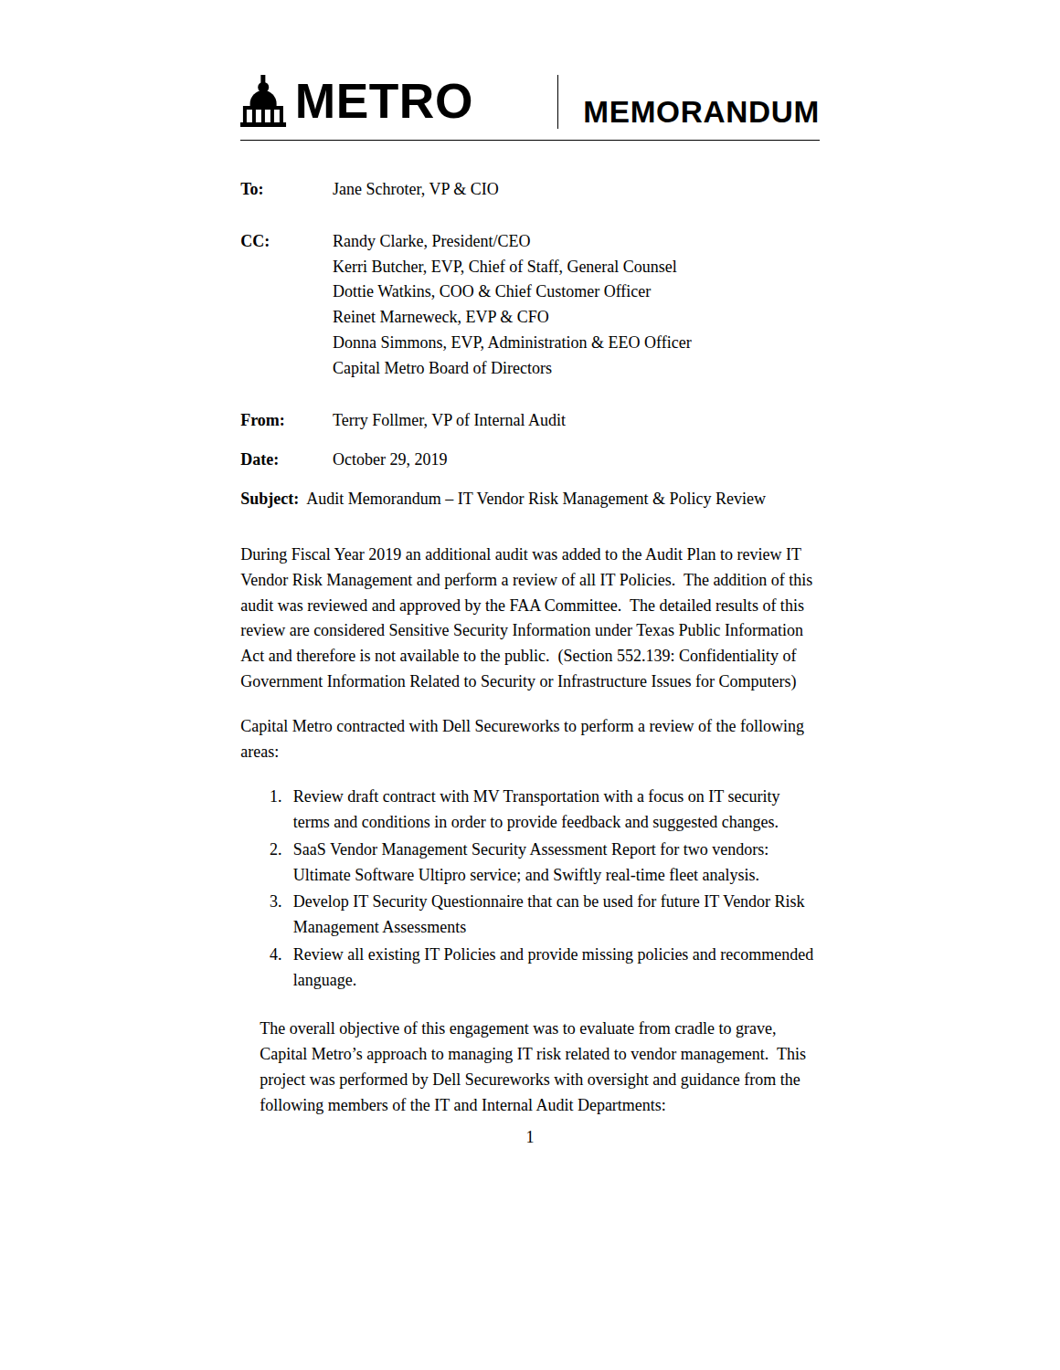METRO
MEMORANDUM
| To: | Jane Schroter, VP & CIO |
| CC: | Randy Clarke, President/CEO Kerri Butcher, EVP, Chief of Staff, General Counsel Dottie Watkins, COO & Chief Customer Officer Reinet Marneweck, EVP & CFO Donna Simmons, EVP, Administration & EEO Officer Capital Metro Board of Directors |
| From: | Terry Follmer, VP of Internal Audit |
| Date: | October 29, 2019 |
Subject: Audit Memorandum – IT Vendor Risk Management & Policy Review
During Fiscal Year 2019 an additional audit was added to the Audit Plan to review IT Vendor Risk Management and perform a review of all IT Policies. The addition of this audit was reviewed and approved by the FAA Committee. The detailed results of this review are considered Sensitive Security Information under Texas Public Information Act and therefore is not available to the public. (Section 552.139: Confidentiality of Government Information Related to Security or Infrastructure Issues for Computers)
Capital Metro contracted with Dell Secureworks to perform a review of the following areas:
Review draft contract with MV Transportation with a focus on IT security terms and conditions in order to provide feedback and suggested changes.
SaaS Vendor Management Security Assessment Report for two vendors: Ultimate Software Ultipro service; and Swiftly real-time fleet analysis.
Develop IT Security Questionnaire that can be used for future IT Vendor Risk Management Assessments
Review all existing IT Policies and provide missing policies and recommended language.
The overall objective of this engagement was to evaluate from cradle to grave, Capital Metro’s approach to managing IT risk related to vendor management. This project was performed by Dell Secureworks with oversight and guidance from the following members of the IT and Internal Audit Departments:
1